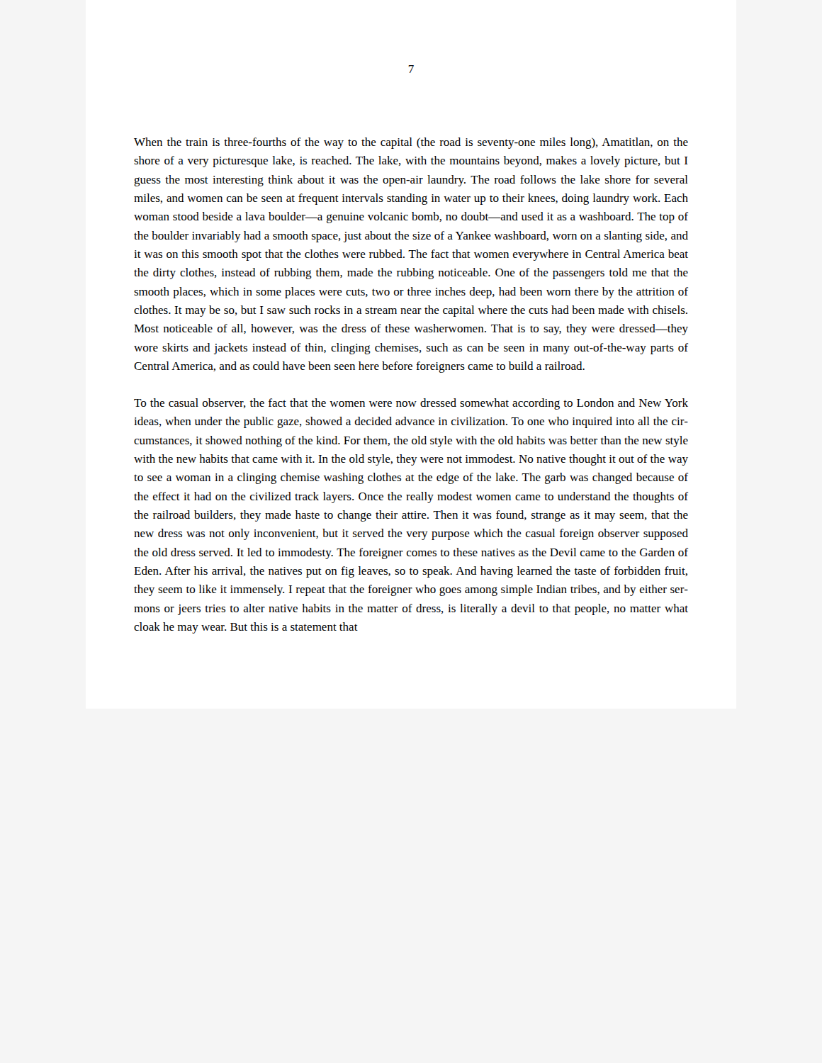7
When the train is three-fourths of the way to the capital (the road is seventy-one miles long), Amatitlan, on the shore of a very picturesque lake, is reached. The lake, with the mountains beyond, makes a lovely picture, but I guess the most interesting think about it was the open-air laundry. The road follows the lake shore for several miles, and women can be seen at frequent intervals standing in water up to their knees, doing laundry work. Each woman stood beside a lava boulder—a genuine volcanic bomb, no doubt—and used it as a washboard. The top of the boulder invariably had a smooth space, just about the size of a Yankee washboard, worn on a slanting side, and it was on this smooth spot that the clothes were rubbed. The fact that women everywhere in Central America beat the dirty clothes, instead of rubbing them, made the rubbing noticeable. One of the passengers told me that the smooth places, which in some places were cuts, two or three inches deep, had been worn there by the attrition of clothes. It may be so, but I saw such rocks in a stream near the capital where the cuts had been made with chisels. Most noticeable of all, however, was the dress of these washerwomen. That is to say, they were dressed—they wore skirts and jackets instead of thin, clinging chemises, such as can be seen in many out-of-the-way parts of Central America, and as could have been seen here before foreigners came to build a railroad.
To the casual observer, the fact that the women were now dressed somewhat according to London and New York ideas, when under the public gaze, showed a decided advance in civilization. To one who inquired into all the circumstances, it showed nothing of the kind. For them, the old style with the old habits was better than the new style with the new habits that came with it. In the old style, they were not immodest. No native thought it out of the way to see a woman in a clinging chemise washing clothes at the edge of the lake. The garb was changed because of the effect it had on the civilized track layers. Once the really modest women came to understand the thoughts of the railroad builders, they made haste to change their attire. Then it was found, strange as it may seem, that the new dress was not only inconvenient, but it served the very purpose which the casual foreign observer supposed the old dress served. It led to immodesty. The foreigner comes to these natives as the Devil came to the Garden of Eden. After his arrival, the natives put on fig leaves, so to speak. And having learned the taste of forbidden fruit, they seem to like it immensely. I repeat that the foreigner who goes among simple Indian tribes, and by either sermons or jeers tries to alter native habits in the matter of dress, is literally a devil to that people, no matter what cloak he may wear. But this is a statement that